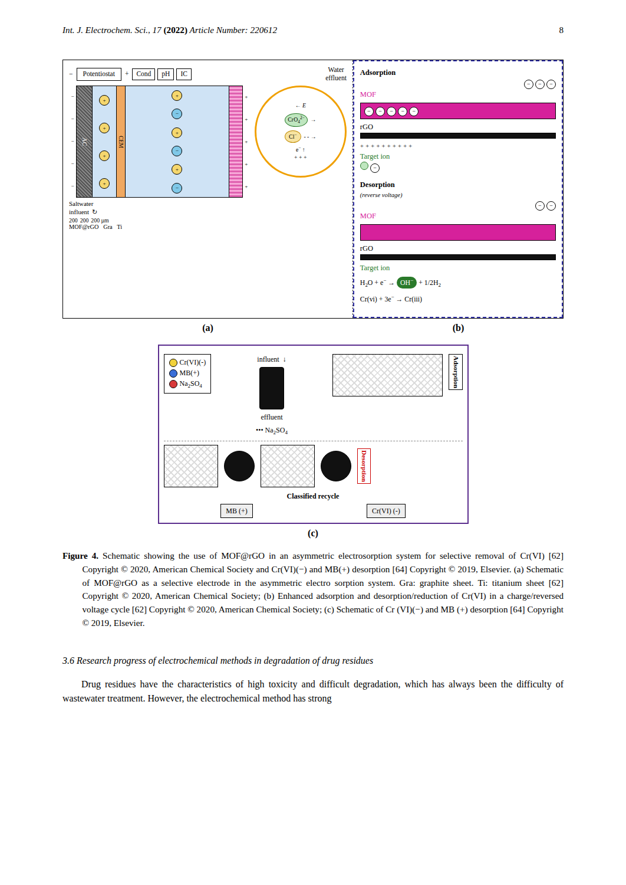Int. J. Electrochem. Sci., 17 (2022) Article Number: 220612
8
− Potentiostat + Cond pH IC Water
effluent
−−−−−
AC
+ + + +
CEM
+ − + − + −
+++++
← E
CrO42− →
Cl− - - →
e− ↑
+ + +
Saltwater
influent ↻
200200200 µm
MOF@rGO Gra Ti
Adsorption
− − −
MOF
− − − − −
rGO
+ + + + + + + + + +
Target ion
−
Desorption
(reverse voltage)
− −
MOF
rGO
Target ion
H2O + e− → OH− + 1/2H2
Cr(vi) + 3e− → Cr(iii)
(a)
(b)
Cr(VI)(-)
MB(+)
Na2SO4
influent ↓
effluent
••• Na2SO4
Adsorption
Desorption
Classified recycle
MB (+)
Cr(VI) (-)
(c)
Figure 4. Schematic showing the use of MOF@rGO in an asymmetric electrosorption system for selective removal of Cr(VI) [62] Copyright © 2020, American Chemical Society and Cr(VI)(−) and MB(+) desorption [64] Copyright © 2019, Elsevier. (a) Schematic of MOF@rGO as a selective electrode in the asymmetric electro sorption system. Gra: graphite sheet. Ti: titanium sheet [62] Copyright © 2020, American Chemical Society; (b) Enhanced adsorption and desorption/reduction of Cr(VI) in a charge/reversed voltage cycle [62] Copyright © 2020, American Chemical Society; (c) Schematic of Cr (VI)(−) and MB (+) desorption [64] Copyright © 2019, Elsevier.
3.6 Research progress of electrochemical methods in degradation of drug residues
Drug residues have the characteristics of high toxicity and difficult degradation, which has always been the difficulty of wastewater treatment. However, the electrochemical method has strong